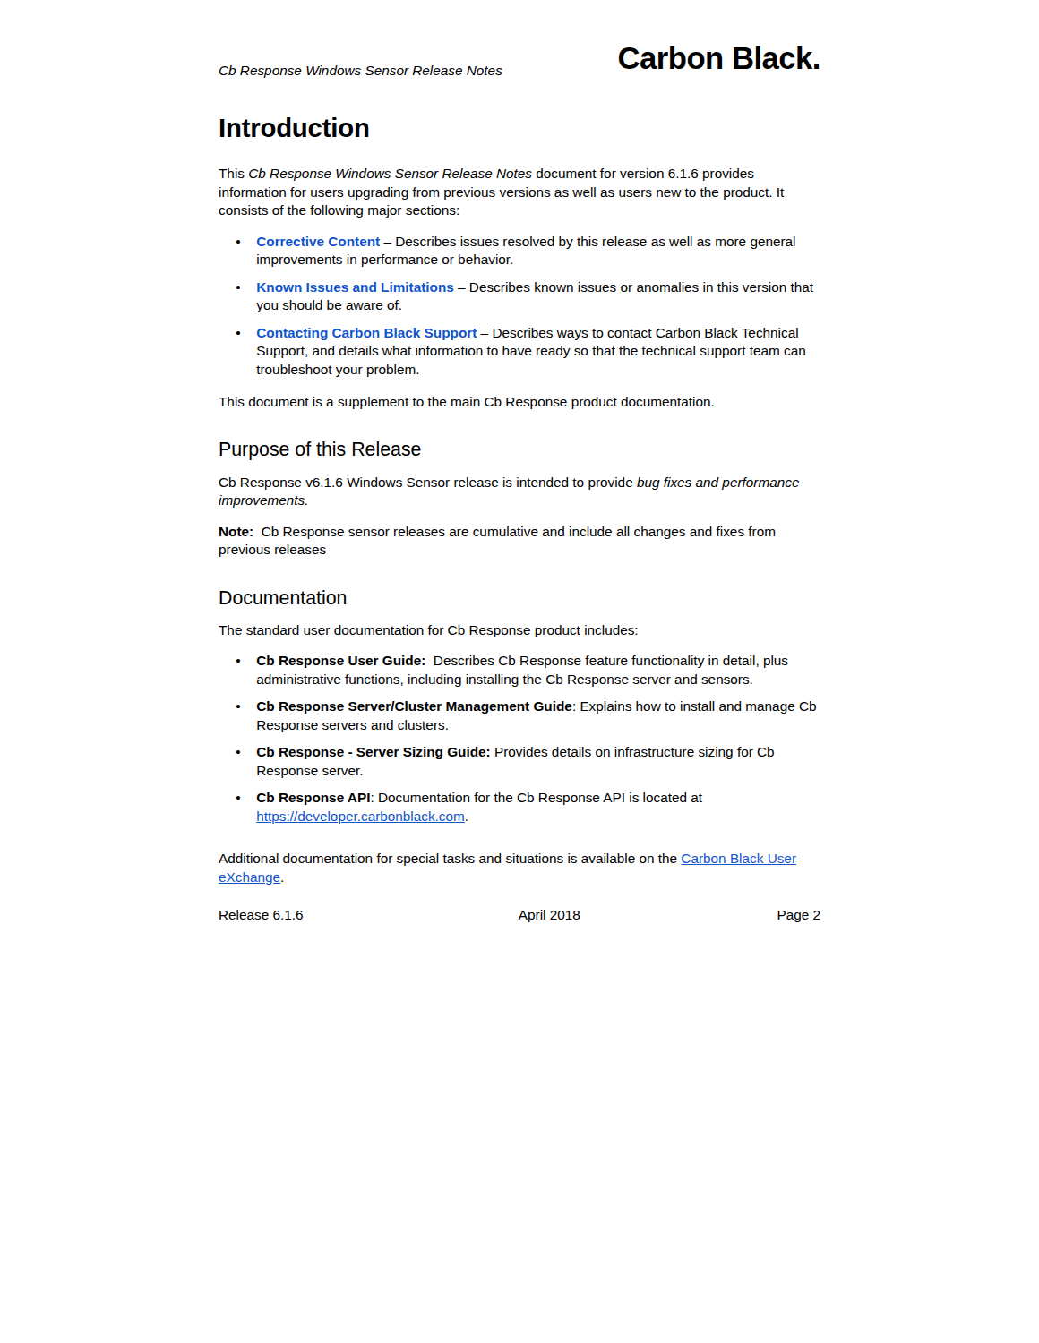Cb Response Windows Sensor Release Notes
Carbon Black.
Introduction
This Cb Response Windows Sensor Release Notes document for version 6.1.6 provides information for users upgrading from previous versions as well as users new to the product. It consists of the following major sections:
Corrective Content – Describes issues resolved by this release as well as more general improvements in performance or behavior.
Known Issues and Limitations – Describes known issues or anomalies in this version that you should be aware of.
Contacting Carbon Black Support – Describes ways to contact Carbon Black Technical Support, and details what information to have ready so that the technical support team can troubleshoot your problem.
This document is a supplement to the main Cb Response product documentation.
Purpose of this Release
Cb Response v6.1.6 Windows Sensor release is intended to provide bug fixes and performance improvements.
Note: Cb Response sensor releases are cumulative and include all changes and fixes from previous releases
Documentation
The standard user documentation for Cb Response product includes:
Cb Response User Guide: Describes Cb Response feature functionality in detail, plus administrative functions, including installing the Cb Response server and sensors.
Cb Response Server/Cluster Management Guide: Explains how to install and manage Cb Response servers and clusters.
Cb Response - Server Sizing Guide: Provides details on infrastructure sizing for Cb Response server.
Cb Response API: Documentation for the Cb Response API is located at https://developer.carbonblack.com.
Additional documentation for special tasks and situations is available on the Carbon Black User eXchange.
Release 6.1.6
April 2018
Page 2